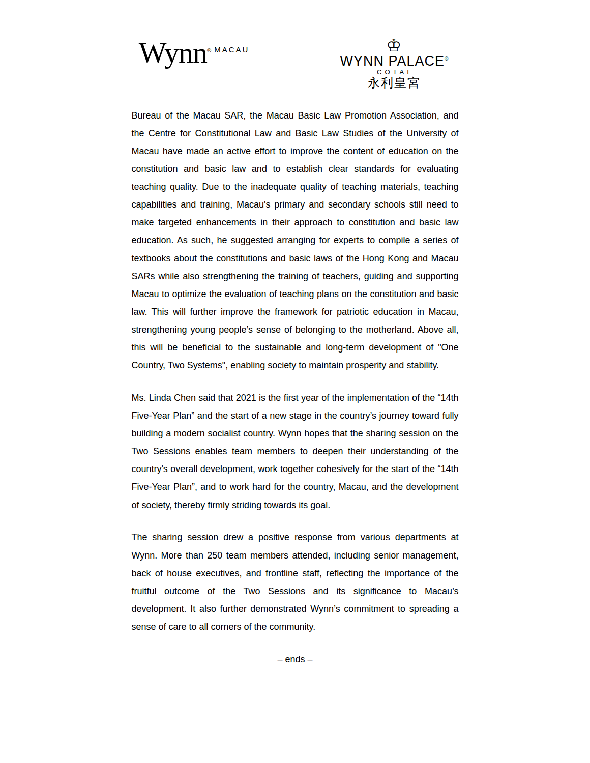Wynn®
MACAU
♔
WYNN PALACE®
COTAI
永利皇宮
Bureau of the Macau SAR, the Macau Basic Law Promotion Association, and the Centre for Constitutional Law and Basic Law Studies of the University of Macau have made an active effort to improve the content of education on the constitution and basic law and to establish clear standards for evaluating teaching quality. Due to the inadequate quality of teaching materials, teaching capabilities and training, Macau's primary and secondary schools still need to make targeted enhancements in their approach to constitution and basic law education. As such, he suggested arranging for experts to compile a series of textbooks about the constitutions and basic laws of the Hong Kong and Macau SARs while also strengthening the training of teachers, guiding and supporting Macau to optimize the evaluation of teaching plans on the constitution and basic law. This will further improve the framework for patriotic education in Macau, strengthening young people’s sense of belonging to the motherland. Above all, this will be beneficial to the sustainable and long-term development of "One Country, Two Systems", enabling society to maintain prosperity and stability.
Ms. Linda Chen said that 2021 is the first year of the implementation of the “14th Five-Year Plan” and the start of a new stage in the country’s journey toward fully building a modern socialist country. Wynn hopes that the sharing session on the Two Sessions enables team members to deepen their understanding of the country's overall development, work together cohesively for the start of the “14th Five-Year Plan”, and to work hard for the country, Macau, and the development of society, thereby firmly striding towards its goal.
The sharing session drew a positive response from various departments at Wynn. More than 250 team members attended, including senior management, back of house executives, and frontline staff, reflecting the importance of the fruitful outcome of the Two Sessions and its significance to Macau’s development. It also further demonstrated Wynn’s commitment to spreading a sense of care to all corners of the community.
– ends –